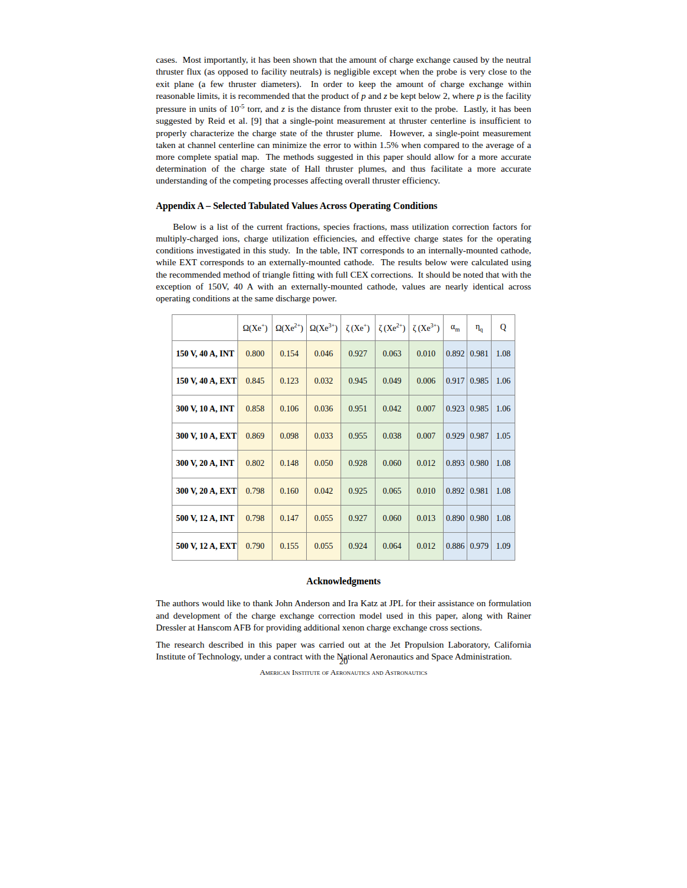cases. Most importantly, it has been shown that the amount of charge exchange caused by the neutral thruster flux (as opposed to facility neutrals) is negligible except when the probe is very close to the exit plane (a few thruster diameters). In order to keep the amount of charge exchange within reasonable limits, it is recommended that the product of p and z be kept below 2, where p is the facility pressure in units of 10-5 torr, and z is the distance from thruster exit to the probe. Lastly, it has been suggested by Reid et al. [9] that a single-point measurement at thruster centerline is insufficient to properly characterize the charge state of the thruster plume. However, a single-point measurement taken at channel centerline can minimize the error to within 1.5% when compared to the average of a more complete spatial map. The methods suggested in this paper should allow for a more accurate determination of the charge state of Hall thruster plumes, and thus facilitate a more accurate understanding of the competing processes affecting overall thruster efficiency.
Appendix A – Selected Tabulated Values Across Operating Conditions
Below is a list of the current fractions, species fractions, mass utilization correction factors for multiply-charged ions, charge utilization efficiencies, and effective charge states for the operating conditions investigated in this study. In the table, INT corresponds to an internally-mounted cathode, while EXT corresponds to an externally-mounted cathode. The results below were calculated using the recommended method of triangle fitting with full CEX corrections. It should be noted that with the exception of 150V, 40 A with an externally-mounted cathode, values are nearly identical across operating conditions at the same discharge power.
| | Ω(Xe + ) | Ω(Xe 2+ ) | Ω(Xe 3+ ) | ζ (Xe + ) | ζ (Xe 2+ ) | ζ (Xe 3+ ) | α m | η q | Q |
| --- | --- | --- | --- | --- | --- | --- | --- | --- | --- |
| 150 V, 40 A, INT | 0.800 | 0.154 | 0.046 | 0.927 | 0.063 | 0.010 | 0.892 | 0.981 | 1.08 |
| 150 V, 40 A, EXT | 0.845 | 0.123 | 0.032 | 0.945 | 0.049 | 0.006 | 0.917 | 0.985 | 1.06 |
| 300 V, 10 A, INT | 0.858 | 0.106 | 0.036 | 0.951 | 0.042 | 0.007 | 0.923 | 0.985 | 1.06 |
| 300 V, 10 A, EXT | 0.869 | 0.098 | 0.033 | 0.955 | 0.038 | 0.007 | 0.929 | 0.987 | 1.05 |
| 300 V, 20 A, INT | 0.802 | 0.148 | 0.050 | 0.928 | 0.060 | 0.012 | 0.893 | 0.980 | 1.08 |
| 300 V, 20 A, EXT | 0.798 | 0.160 | 0.042 | 0.925 | 0.065 | 0.010 | 0.892 | 0.981 | 1.08 |
| 500 V, 12 A, INT | 0.798 | 0.147 | 0.055 | 0.927 | 0.060 | 0.013 | 0.890 | 0.980 | 1.08 |
| 500 V, 12 A, EXT | 0.790 | 0.155 | 0.055 | 0.924 | 0.064 | 0.012 | 0.886 | 0.979 | 1.09 |
Acknowledgments
The authors would like to thank John Anderson and Ira Katz at JPL for their assistance on formulation and development of the charge exchange correction model used in this paper, along with Rainer Dressler at Hanscom AFB for providing additional xenon charge exchange cross sections.
The research described in this paper was carried out at the Jet Propulsion Laboratory, California Institute of Technology, under a contract with the National Aeronautics and Space Administration.
20
American Institute of Aeronautics and Astronautics